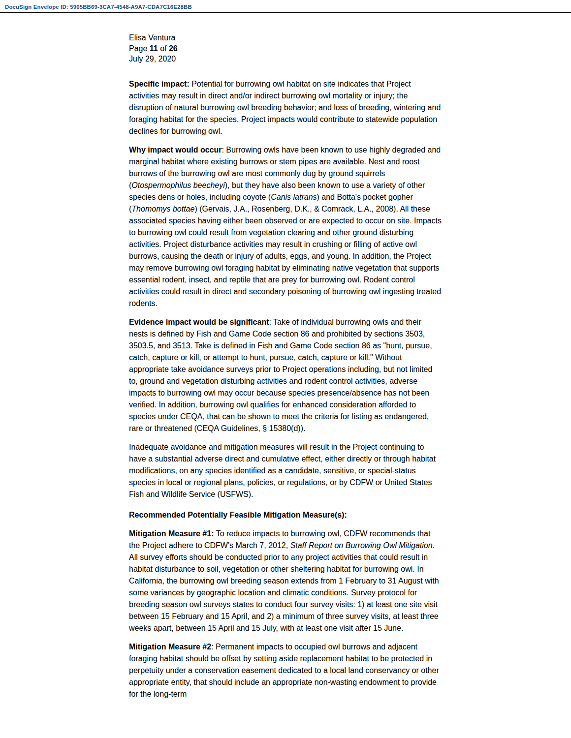DocuSign Envelope ID: 5905BB69-3CA7-4548-A9A7-CDA7C16E28BB
Elisa Ventura
Page 11 of 26
July 29, 2020
Specific impact: Potential for burrowing owl habitat on site indicates that Project activities may result in direct and/or indirect burrowing owl mortality or injury; the disruption of natural burrowing owl breeding behavior; and loss of breeding, wintering and foraging habitat for the species. Project impacts would contribute to statewide population declines for burrowing owl.
Why impact would occur: Burrowing owls have been known to use highly degraded and marginal habitat where existing burrows or stem pipes are available. Nest and roost burrows of the burrowing owl are most commonly dug by ground squirrels (Otospermophilus beecheyi), but they have also been known to use a variety of other species dens or holes, including coyote (Canis latrans) and Botta's pocket gopher (Thomomys bottae) (Gervais, J.A., Rosenberg, D.K., & Comrack, L.A., 2008). All these associated species having either been observed or are expected to occur on site. Impacts to burrowing owl could result from vegetation clearing and other ground disturbing activities. Project disturbance activities may result in crushing or filling of active owl burrows, causing the death or injury of adults, eggs, and young. In addition, the Project may remove burrowing owl foraging habitat by eliminating native vegetation that supports essential rodent, insect, and reptile that are prey for burrowing owl. Rodent control activities could result in direct and secondary poisoning of burrowing owl ingesting treated rodents.
Evidence impact would be significant: Take of individual burrowing owls and their nests is defined by Fish and Game Code section 86 and prohibited by sections 3503, 3503.5, and 3513. Take is defined in Fish and Game Code section 86 as "hunt, pursue, catch, capture or kill, or attempt to hunt, pursue, catch, capture or kill." Without appropriate take avoidance surveys prior to Project operations including, but not limited to, ground and vegetation disturbing activities and rodent control activities, adverse impacts to burrowing owl may occur because species presence/absence has not been verified. In addition, burrowing owl qualifies for enhanced consideration afforded to species under CEQA, that can be shown to meet the criteria for listing as endangered, rare or threatened (CEQA Guidelines, § 15380(d)).
Inadequate avoidance and mitigation measures will result in the Project continuing to have a substantial adverse direct and cumulative effect, either directly or through habitat modifications, on any species identified as a candidate, sensitive, or special-status species in local or regional plans, policies, or regulations, or by CDFW or United States Fish and Wildlife Service (USFWS).
Recommended Potentially Feasible Mitigation Measure(s):
Mitigation Measure #1: To reduce impacts to burrowing owl, CDFW recommends that the Project adhere to CDFW's March 7, 2012, Staff Report on Burrowing Owl Mitigation. All survey efforts should be conducted prior to any project activities that could result in habitat disturbance to soil, vegetation or other sheltering habitat for burrowing owl. In California, the burrowing owl breeding season extends from 1 February to 31 August with some variances by geographic location and climatic conditions. Survey protocol for breeding season owl surveys states to conduct four survey visits: 1) at least one site visit between 15 February and 15 April, and 2) a minimum of three survey visits, at least three weeks apart, between 15 April and 15 July, with at least one visit after 15 June.
Mitigation Measure #2: Permanent impacts to occupied owl burrows and adjacent foraging habitat should be offset by setting aside replacement habitat to be protected in perpetuity under a conservation easement dedicated to a local land conservancy or other appropriate entity, that should include an appropriate non-wasting endowment to provide for the long-term